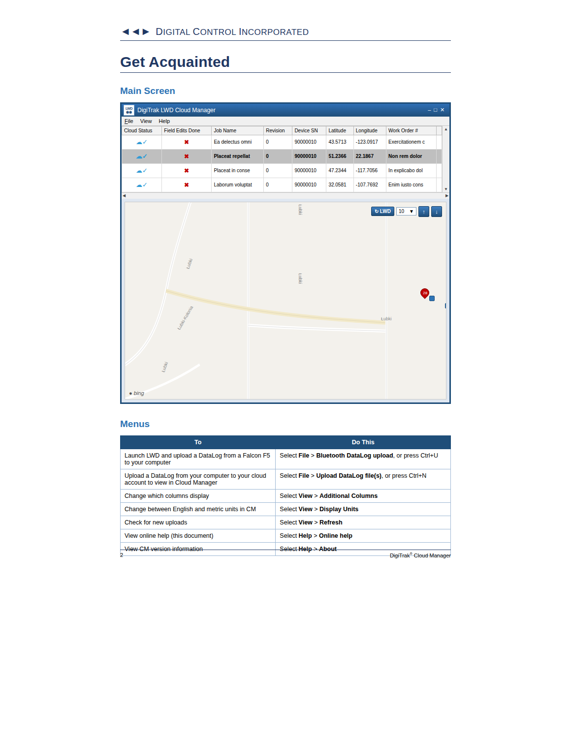◄◄►
DIGITAL CONTROL INCORPORATED
Get Acquainted
Main Screen
LWD◉◉
DigiTrak LWD Cloud Manager
–□✕
File View Help
| Cloud Status | Field Edits Done | Job Name | Revision | Device SN | Latitude | Longitude | Work Order # | |
| --- | --- | --- | --- | --- | --- | --- | --- | --- |
| ☁✓ | ✖ | Ea delectus omni | 0 | 90000010 | 43.5713 | -123.0917 | Exercitationem c | |
| ☁✓ | ✖ | Placeat repellat | 0 | 90000010 | 51.2366 | 22.1867 | Non rem dolor | |
| ☁✓ | ✖ | Placeat in conse | 0 | 90000010 | 47.2344 | -117.7056 | In explicabo dol | |
| ☁✓ | ✖ | Laborum voluptat | 0 | 90000010 | 32.0581 | -107.7692 | Enim iusto cons | |
▲
▼
◀▶
Łubki
Łubki
Łubki
Łubki-Kolonia
Łubki
Łubki
28
◉
↻LWD
10▼
↑
↓
● bing
Menus
| To | Do This |
| --- | --- |
| Launch LWD and upload a DataLog from a Falcon F5 to your computer | Select File > Bluetooth DataLog upload , or press Ctrl+U |
| Upload a DataLog from your computer to your cloud account to view in Cloud Manager | Select File > Upload DataLog file(s) , or press Ctrl+N |
| Change which columns display | Select View > Additional Columns |
| Change between English and metric units in CM | Select View > Display Units |
| Check for new uploads | Select View > Refresh |
| View online help (this document) | Select Help > Online help |
| View CM version information | Select Help > About |
2
DigiTrak® Cloud Manager